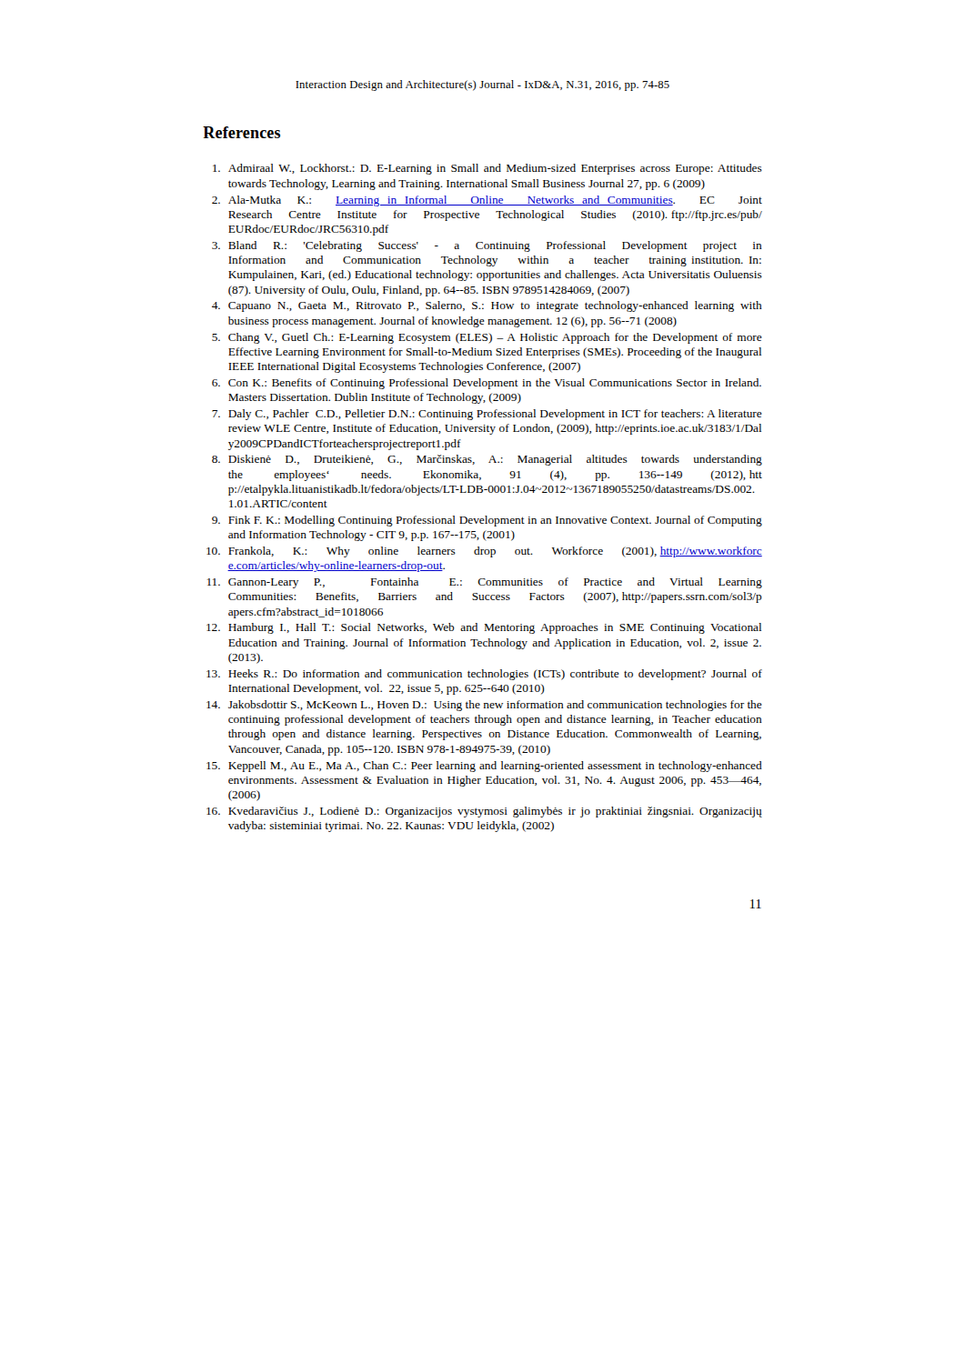Interaction Design and Architecture(s) Journal - IxD&A, N.31, 2016, pp. 74-85
References
1. Admiraal W., Lockhorst.: D. E-Learning in Small and Medium-sized Enterprises across Europe: Attitudes towards Technology, Learning and Training. International Small Business Journal 27, pp. 6 (2009)
2. Ala-Mutka K.: Learning in Informal Online Networks and Communities. EC Joint Research Centre Institute for Prospective Technological Studies (2010). ftp://ftp.jrc.es/pub/EURdoc/EURdoc/JRC56310.pdf
3. Bland R.: 'Celebrating Success' - a Continuing Professional Development project in Information and Communication Technology within a teacher training institution. In: Kumpulainen, Kari, (ed.) Educational technology: opportunities and challenges. Acta Universitatis Ouluensis (87). University of Oulu, Oulu, Finland, pp. 64--85. ISBN 9789514284069, (2007)
4. Capuano N., Gaeta M., Ritrovato P., Salerno, S.: How to integrate technology-enhanced learning with business process management. Journal of knowledge management. 12 (6), pp. 56--71 (2008)
5. Chang V., Guetl Ch.: E-Learning Ecosystem (ELES) – A Holistic Approach for the Development of more Effective Learning Environment for Small-to-Medium Sized Enterprises (SMEs). Proceeding of the Inaugural IEEE International Digital Ecosystems Technologies Conference, (2007)
6. Con K.: Benefits of Continuing Professional Development in the Visual Communications Sector in Ireland. Masters Dissertation. Dublin Institute of Technology, (2009)
7. Daly C., Pachler C.D., Pelletier D.N.: Continuing Professional Development in ICT for teachers: A literature review WLE Centre, Institute of Education, University of London, (2009), http://eprints.ioe.ac.uk/3183/1/Daly2009CPDandICTforteachersprojectreport1.pdf
8. Diskienė D., Druteikienė, G., Marčinskas, A.: Managerial altitudes towards understanding the employees‘ needs. Ekonomika, 91 (4), pp. 136--149 (2012), http://etalpykla.lituanistikadb.lt/fedora/objects/LT-LDB-0001:J.04~2012~1367189055250/datastreams/DS.002.1.01.ARTIC/content
9. Fink F. K.: Modelling Continuing Professional Development in an Innovative Context. Journal of Computing and Information Technology - CIT 9, p.p. 167--175, (2001)
10. Frankola, K.: Why online learners drop out. Workforce (2001), http://www.workforce.com/articles/why-online-learners-drop-out.
11. Gannon-Leary P., Fontainha E.: Communities of Practice and Virtual Learning Communities: Benefits, Barriers and Success Factors (2007), http://papers.ssrn.com/sol3/papers.cfm?abstract_id=1018066
12. Hamburg I., Hall T.: Social Networks, Web and Mentoring Approaches in SME Continuing Vocational Education and Training. Journal of Information Technology and Application in Education, vol. 2, issue 2. (2013).
13. Heeks R.: Do information and communication technologies (ICTs) contribute to development? Journal of International Development, vol. 22, issue 5, pp. 625--640 (2010)
14. Jakobsdottir S., McKeown L., Hoven D.: Using the new information and communication technologies for the continuing professional development of teachers through open and distance learning, in Teacher education through open and distance learning. Perspectives on Distance Education. Commonwealth of Learning, Vancouver, Canada, pp. 105--120. ISBN 978-1-894975-39, (2010)
15. Keppell M., Au E., Ma A., Chan C.: Peer learning and learning-oriented assessment in technology-enhanced environments. Assessment & Evaluation in Higher Education, vol. 31, No. 4. August 2006, pp. 453—464, (2006)
16. Kvedaravičius J., Lodienė D.: Organizacijos vystymosi galimybės ir jo praktiniai žingsniai. Organizacijų vadyba: sisteminiai tyrimai. No. 22. Kaunas: VDU leidykla, (2002)
11